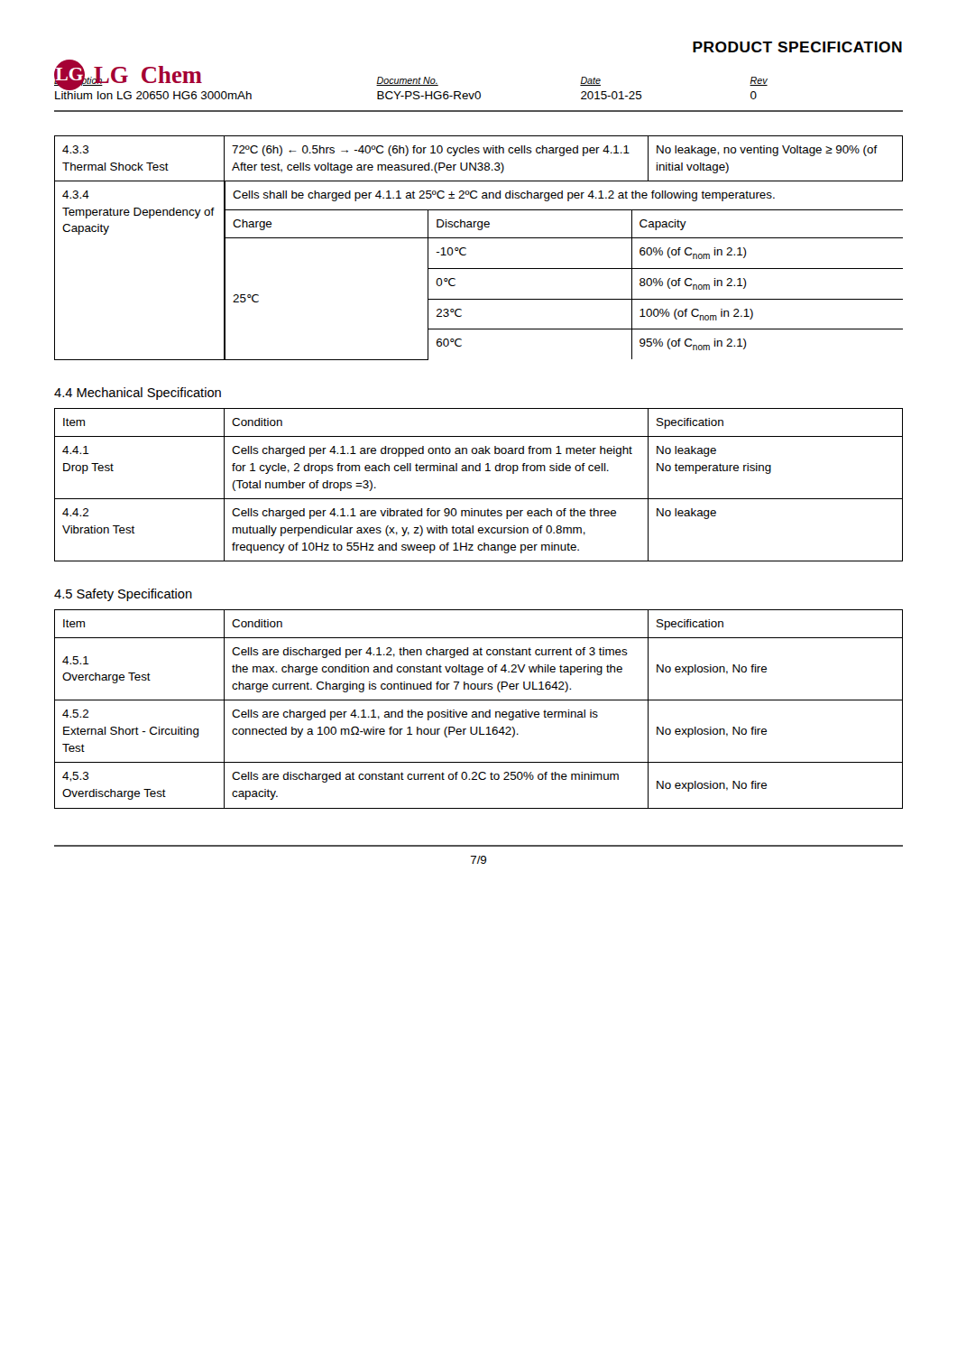PRODUCT SPECIFICATION
| Description Lithium Ion LG 20650 HG6 3000mAh | Document No. BCY-PS-HG6-Rev0 | Date 2015-01-25 | Rev 0 |
LG
LG Chem
| 4.3.3 Thermal Shock Test | 72ºC (6h) ← 0.5hrs → -40ºC (6h) for 10 cycles with cells charged per 4.1.1 After test, cells voltage are measured.(Per UN38.3) | No leakage, no venting Voltage ≥ 90% (of initial voltage) |
| 4.3.4 Temperature Dependency of Capacity | / Cells shall be charged per 4.1.1 at 25ºC ± 2ºC and discharged per 4.1.2 at the following temperatures. / / Charge / Discharge / Capacity / / 25℃ / -10℃ / 60% (of C nom in 2.1) / / 0℃ / 80% (of C nom in 2.1) / / 23℃ / 100% (of C nom in 2.1) / / 60℃ / 95% (of C nom in 2.1) / |
4.4 Mechanical Specification
| Item | Condition | Specification |
| --- | --- | --- |
| 4.4.1 Drop Test | Cells charged per 4.1.1 are dropped onto an oak board from 1 meter height for 1 cycle, 2 drops from each cell terminal and 1 drop from side of cell. (Total number of drops =3). | No leakage No temperature rising |
| 4.4.2 Vibration Test | Cells charged per 4.1.1 are vibrated for 90 minutes per each of the three mutually perpendicular axes (x, y, z) with total excursion of 0.8mm, frequency of 10Hz to 55Hz and sweep of 1Hz change per minute. | No leakage |
4.5 Safety Specification
| Item | Condition | Specification |
| --- | --- | --- |
| 4.5.1 Overcharge Test | Cells are discharged per 4.1.2, then charged at constant current of 3 times the max. charge condition and constant voltage of 4.2V while tapering the charge current. Charging is continued for 7 hours (Per UL1642). | No explosion, No fire |
| 4.5.2 External Short - Circuiting Test | Cells are charged per 4.1.1, and the positive and negative terminal is connected by a 100 mΩ-wire for 1 hour (Per UL1642). | No explosion, No fire |
| 4,5.3 Overdischarge Test | Cells are discharged at constant current of 0.2C to 250% of the minimum capacity. | No explosion, No fire |
7/9